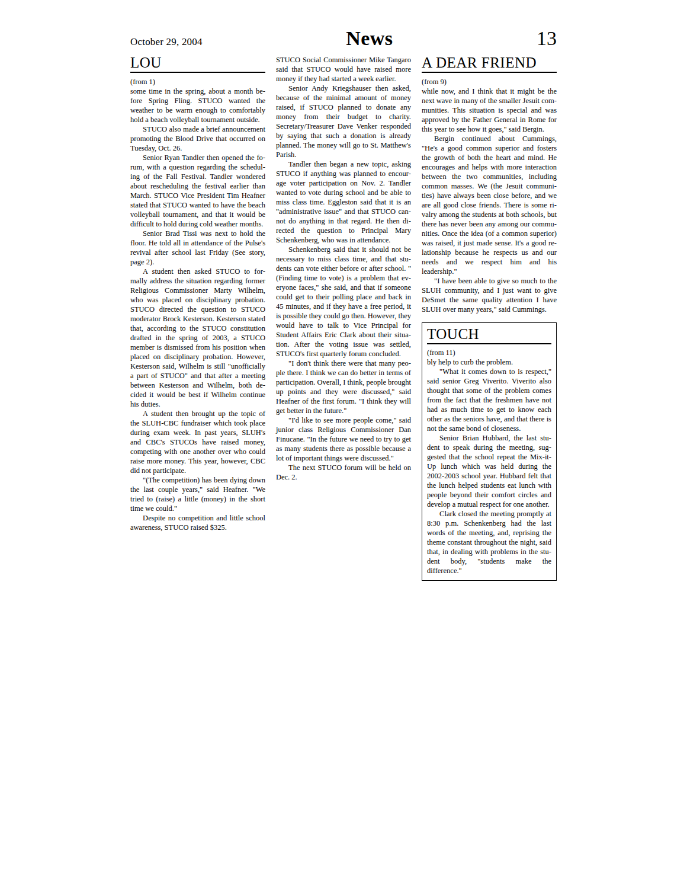October 29, 2004
News
13
LOU
(from 1)
some time in the spring, about a month before Spring Fling. STUCO wanted the weather to be warm enough to comfortably hold a beach volleyball tournament outside.
STUCO also made a brief announcement promoting the Blood Drive that occurred on Tuesday, Oct. 26.
Senior Ryan Tandler then opened the forum, with a question regarding the scheduling of the Fall Festival. Tandler wondered about rescheduling the festival earlier than March. STUCO Vice President Tim Heafner stated that STUCO wanted to have the beach volleyball tournament, and that it would be difficult to hold during cold weather months.
Senior Brad Tissi was next to hold the floor. He told all in attendance of the Pulse's revival after school last Friday (See story, page 2).
A student then asked STUCO to formally address the situation regarding former Religious Commissioner Marty Wilhelm, who was placed on disciplinary probation. STUCO directed the question to STUCO moderator Brock Kesterson. Kesterson stated that, according to the STUCO constitution drafted in the spring of 2003, a STUCO member is dismissed from his position when placed on disciplinary probation. However, Kesterson said, Wilhelm is still "unofficially a part of STUCO" and that after a meeting between Kesterson and Wilhelm, both decided it would be best if Wilhelm continue his duties.
A student then brought up the topic of the SLUH-CBC fundraiser which took place during exam week. In past years, SLUH's and CBC's STUCOs have raised money, competing with one another over who could raise more money. This year, however, CBC did not participate.
"(The competition) has been dying down the last couple years," said Heafner. "We tried to (raise) a little (money) in the short time we could."
Despite no competition and little school awareness, STUCO raised $325.
STUCO Social Commissioner Mike Tangaro said that STUCO would have raised more money if they had started a week earlier.
Senior Andy Kriegshauser then asked, because of the minimal amount of money raised, if STUCO planned to donate any money from their budget to charity. Secretary/Treasurer Dave Venker responded by saying that such a donation is already planned. The money will go to St. Matthew's Parish.
Tandler then began a new topic, asking STUCO if anything was planned to encourage voter participation on Nov. 2. Tandler wanted to vote during school and be able to miss class time. Eggleston said that it is an "administrative issue" and that STUCO cannot do anything in that regard. He then directed the question to Principal Mary Schenkenberg, who was in attendance.
Schenkenberg said that it should not be necessary to miss class time, and that students can vote either before or after school. "(Finding time to vote) is a problem that everyone faces," she said, and that if someone could get to their polling place and back in 45 minutes, and if they have a free period, it is possible they could go then. However, they would have to talk to Vice Principal for Student Affairs Eric Clark about their situation. After the voting issue was settled, STUCO's first quarterly forum concluded.
"I don't think there were that many people there. I think we can do better in terms of participation. Overall, I think, people brought up points and they were discussed," said Heafner of the first forum. "I think they will get better in the future."
"I'd like to see more people come," said junior class Religious Commissioner Dan Finucane. "In the future we need to try to get as many students there as possible because a lot of important things were discussed."
The next STUCO forum will be held on Dec. 2.
A DEAR FRIEND
(from 9)
while now, and I think that it might be the next wave in many of the smaller Jesuit communities. This situation is special and was approved by the Father General in Rome for this year to see how it goes," said Bergin.
Bergin continued about Cummings, "He's a good common superior and fosters the growth of both the heart and mind. He encourages and helps with more interaction between the two communities, including common masses. We (the Jesuit communities) have always been close before, and we are all good close friends. There is some rivalry among the students at both schools, but there has never been any among our communities. Once the idea (of a common superior) was raised, it just made sense. It's a good relationship because he respects us and our needs and we respect him and his leadership."
"I have been able to give so much to the SLUH community, and I just want to give DeSmet the same quality attention I have SLUH over many years," said Cummings.
TOUCH
(from 11)
bly help to curb the problem.
"What it comes down to is respect," said senior Greg Viverito. Viverito also thought that some of the problem comes from the fact that the freshmen have not had as much time to get to know each other as the seniors have, and that there is not the same bond of closeness.
Senior Brian Hubbard, the last student to speak during the meeting, suggested that the school repeat the Mix-it-Up lunch which was held during the 2002-2003 school year. Hubbard felt that the lunch helped students eat lunch with people beyond their comfort circles and develop a mutual respect for one another.
Clark closed the meeting promptly at 8:30 p.m. Schenkenberg had the last words of the meeting, and, reprising the theme constant throughout the night, said that, in dealing with problems in the student body, "students make the difference."